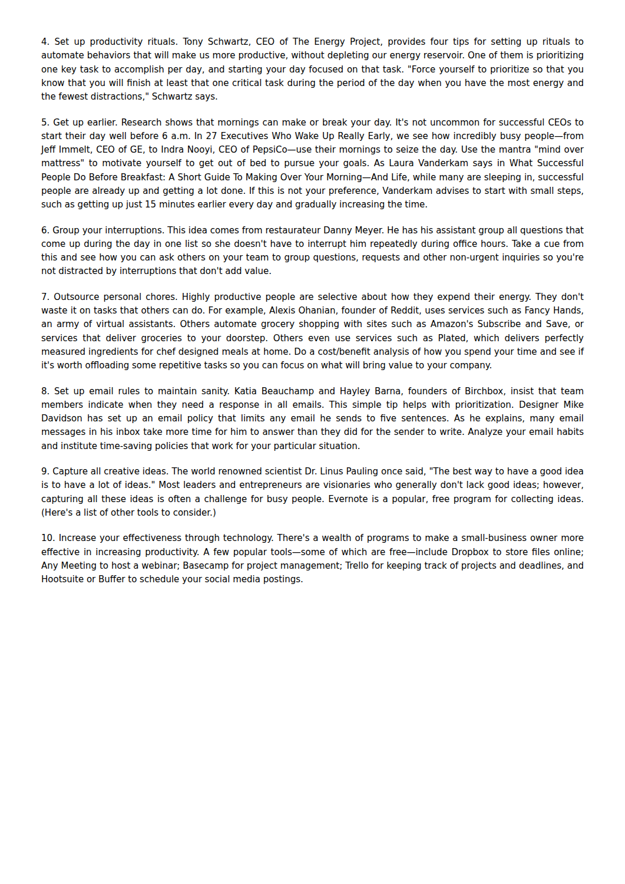4. Set up productivity rituals. Tony Schwartz, CEO of The Energy Project, provides four tips for setting up rituals to automate behaviors that will make us more productive, without depleting our energy reservoir. One of them is prioritizing one key task to accomplish per day, and starting your day focused on that task. "Force yourself to prioritize so that you know that you will finish at least that one critical task during the period of the day when you have the most energy and the fewest distractions," Schwartz says.
5. Get up earlier. Research shows that mornings can make or break your day. It's not uncommon for successful CEOs to start their day well before 6 a.m. In 27 Executives Who Wake Up Really Early, we see how incredibly busy people—from Jeff Immelt, CEO of GE, to Indra Nooyi, CEO of PepsiCo—use their mornings to seize the day. Use the mantra "mind over mattress" to motivate yourself to get out of bed to pursue your goals. As Laura Vanderkam says in What Successful People Do Before Breakfast: A Short Guide To Making Over Your Morning—And Life, while many are sleeping in, successful people are already up and getting a lot done. If this is not your preference, Vanderkam advises to start with small steps, such as getting up just 15 minutes earlier every day and gradually increasing the time.
6. Group your interruptions. This idea comes from restaurateur Danny Meyer. He has his assistant group all questions that come up during the day in one list so she doesn't have to interrupt him repeatedly during office hours. Take a cue from this and see how you can ask others on your team to group questions, requests and other non-urgent inquiries so you're not distracted by interruptions that don't add value.
7. Outsource personal chores. Highly productive people are selective about how they expend their energy. They don't waste it on tasks that others can do. For example, Alexis Ohanian, founder of Reddit, uses services such as Fancy Hands, an army of virtual assistants. Others automate grocery shopping with sites such as Amazon's Subscribe and Save, or services that deliver groceries to your doorstep. Others even use services such as Plated, which delivers perfectly measured ingredients for chef designed meals at home. Do a cost/benefit analysis of how you spend your time and see if it's worth offloading some repetitive tasks so you can focus on what will bring value to your company.
8. Set up email rules to maintain sanity. Katia Beauchamp and Hayley Barna, founders of Birchbox, insist that team members indicate when they need a response in all emails. This simple tip helps with prioritization. Designer Mike Davidson has set up an email policy that limits any email he sends to five sentences. As he explains, many email messages in his inbox take more time for him to answer than they did for the sender to write. Analyze your email habits and institute time-saving policies that work for your particular situation.
9. Capture all creative ideas. The world renowned scientist Dr. Linus Pauling once said, "The best way to have a good idea is to have a lot of ideas." Most leaders and entrepreneurs are visionaries who generally don't lack good ideas; however, capturing all these ideas is often a challenge for busy people. Evernote is a popular, free program for collecting ideas. (Here's a list of other tools to consider.)
10. Increase your effectiveness through technology. There's a wealth of programs to make a small-business owner more effective in increasing productivity. A few popular tools—some of which are free—include Dropbox to store files online; Any Meeting to host a webinar; Basecamp for project management; Trello for keeping track of projects and deadlines, and Hootsuite or Buffer to schedule your social media postings.